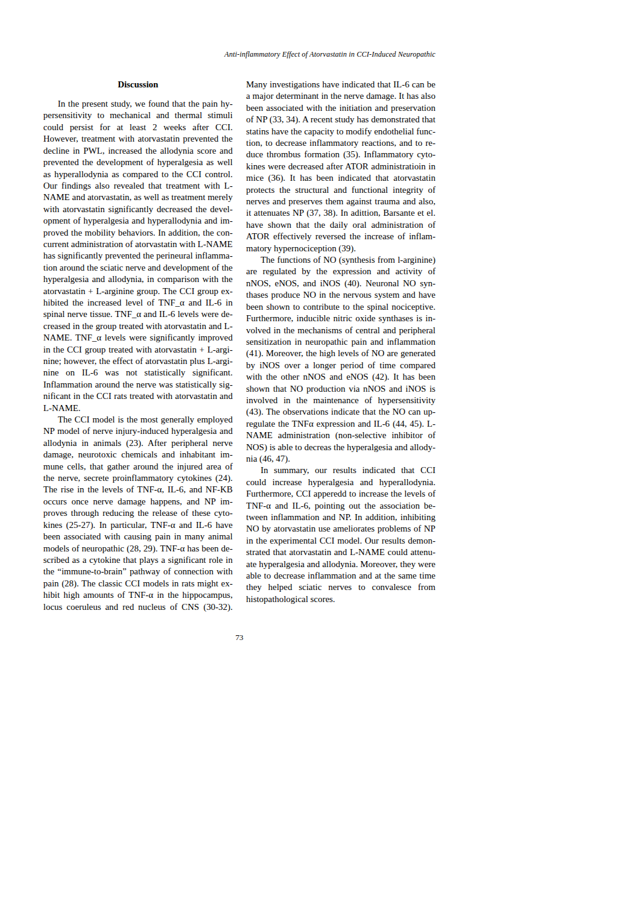Anti-inflammatory Effect of Atorvastatin in CCI-Induced Neuropathic
Discussion
In the present study, we found that the pain hypersensitivity to mechanical and thermal stimuli could persist for at least 2 weeks after CCI. However, treatment with atorvastatin prevented the decline in PWL, increased the allodynia score and prevented the development of hyperalgesia as well as hyperallodynia as compared to the CCI control. Our findings also revealed that treatment with L-NAME and atorvastatin, as well as treatment merely with atorvastatin significantly decreased the development of hyperalgesia and hyperallodynia and improved the mobility behaviors. In addition, the concurrent administration of atorvastatin with L-NAME has significantly prevented the perineural inflammation around the sciatic nerve and development of the hyperalgesia and allodynia, in comparison with the atorvastatin + L-arginine group. The CCI group exhibited the increased level of TNF_α and IL-6 in spinal nerve tissue. TNF_α and IL-6 levels were decreased in the group treated with atorvastatin and L-NAME. TNF_α levels were significantly improved in the CCI group treated with atorvastatin + L-arginine; however, the effect of atorvastatin plus L-arginine on IL-6 was not statistically significant. Inflammation around the nerve was statistically significant in the CCI rats treated with atorvastatin and L-NAME.
The CCI model is the most generally employed NP model of nerve injury-induced hyperalgesia and allodynia in animals (23). After peripheral nerve damage, neurotoxic chemicals and inhabitant immune cells, that gather around the injured area of the nerve, secrete proinflammatory cytokines (24). The rise in the levels of TNF-α, IL-6, and NF-KB occurs once nerve damage happens, and NP improves through reducing the release of these cytokines (25-27). In particular, TNF-α and IL-6 have been associated with causing pain in many animal models of neuropathic (28, 29). TNF-α has been described as a cytokine that plays a significant role in the “immune-to-brain” pathway of connection with pain (28). The classic CCI models in rats might exhibit high amounts of TNF-α in the hippocampus, locus coeruleus and red nucleus of CNS (30-32). Many investigations have indicated that IL-6 can be a major determinant in the nerve damage. It has also been associated with the initiation and preservation of NP (33, 34). A recent study has demonstrated that statins have the capacity to modify endothelial function, to decrease inflammatory reactions, and to reduce thrombus formation (35). Inflammatory cytokines were decreased after ATOR administratioin in mice (36). It has been indicated that atorvastatin protects the structural and functional integrity of nerves and preserves them against trauma and also, it attenuates NP (37, 38). In adittion, Barsante et el. have shown that the daily oral administration of ATOR effectively reversed the increase of inflammatory hypernociception (39).
The functions of NO (synthesis from l-arginine) are regulated by the expression and activity of nNOS, eNOS, and iNOS (40). Neuronal NO synthases produce NO in the nervous system and have been shown to contribute to the spinal nociceptive. Furthermore, inducible nitric oxide synthases is involved in the mechanisms of central and peripheral sensitization in neuropathic pain and inflammation (41). Moreover, the high levels of NO are generated by iNOS over a longer period of time compared with the other nNOS and eNOS (42). It has been shown that NO production via nNOS and iNOS is involved in the maintenance of hypersensitivity (43). The observations indicate that the NO can up-regulate the TNFα expression and IL-6 (44, 45). L-NAME administration (non-selective inhibitor of NOS) is able to decreas the hyperalgesia and allodynia (46, 47).
In summary, our results indicated that CCI could increase hyperalgesia and hyperallodynia. Furthermore, CCI apperedd to increase the levels of TNF-α and IL-6, pointing out the association between inflammation and NP. In addition, inhibiting NO by atorvastatin use ameliorates problems of NP in the experimental CCI model. Our results demonstrated that atorvastatin and L-NAME could attenuate hyperalgesia and allodynia. Moreover, they were able to decrease inflammation and at the same time they helped sciatic nerves to convalesce from histopathological scores.
73